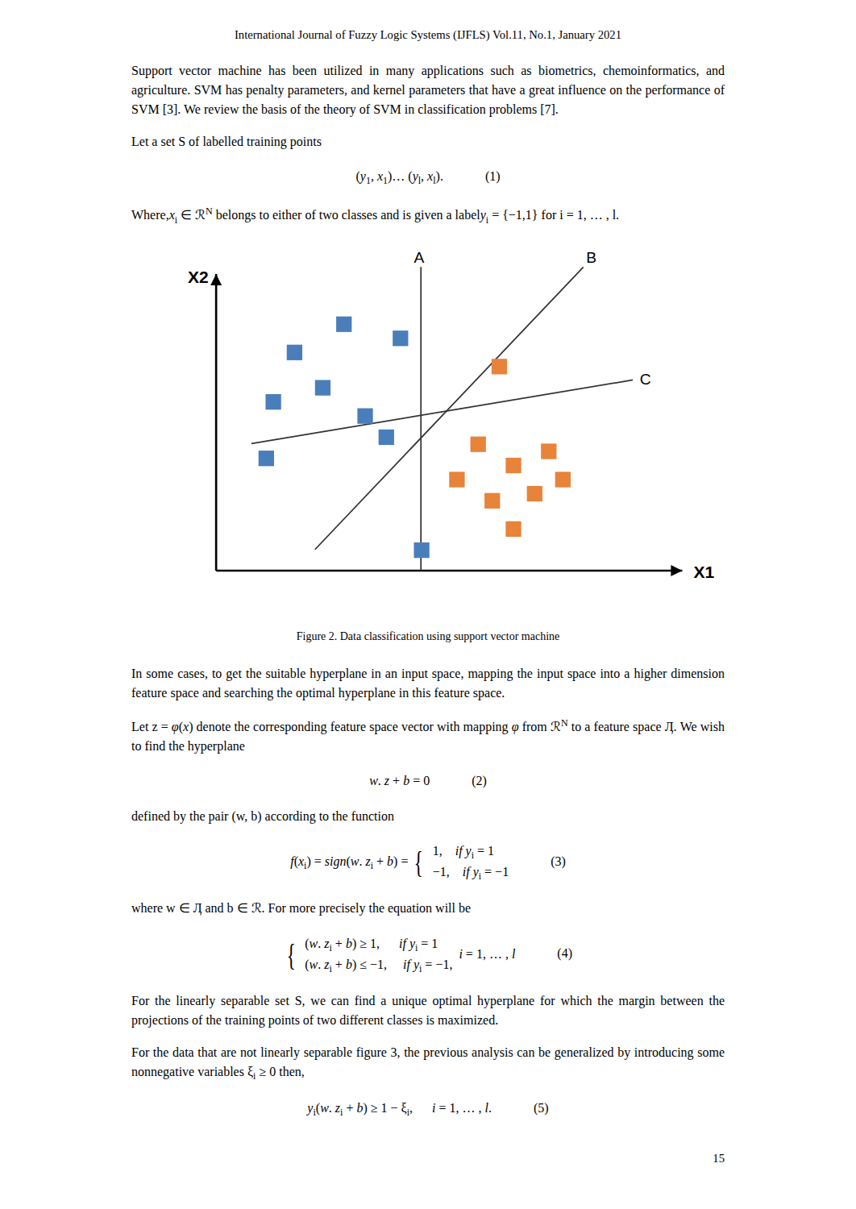International Journal of Fuzzy Logic Systems (IJFLS) Vol.11, No.1, January 2021
Support vector machine has been utilized in many applications such as biometrics, chemoinformatics, and agriculture. SVM has penalty parameters, and kernel parameters that have a great influence on the performance of SVM [3]. We review the basis of the theory of SVM in classification problems [7].
Let a set S of labelled training points
(y 1, x 1)… (yl, xl). (1)
Where,xi ∈ ℛN belongs to either of two classes and is given a labelyi = {−1,1} for i = 1, … , l.
X1 X2 A B C
Figure 2. Data classification using support vector machine
In some cases, to get the suitable hyperplane in an input space, mapping the input space into a higher dimension feature space and searching the optimal hyperplane in this feature space.
Let z = φ(x) denote the corresponding feature space vector with mapping φ from ℛN to a feature space Ӆ. We wish to find the hyperplane
w. z + b = 0 (2)
defined by the pair (w, b) according to the function
f(xi) = sign(w. zi + b) = { 1, if y i = 1 −1, if y i = −1 (3)
where w ∈ Ӆ and b ∈ ℛ. For more precisely the equation will be
{ (w. zi + b) ≥ 1, if y i = 1 (w. zi + b) ≤ −1, if y i = −1, i = 1, … , l (4)
For the linearly separable set S, we can find a unique optimal hyperplane for which the margin between the projections of the training points of two different classes is maximized.
For the data that are not linearly separable figure 3, the previous analysis can be generalized by introducing some nonnegative variables ξi ≥ 0 then,
yi(w. zi + b) ≥ 1 − ξi, i = 1, … , l. (5)
15